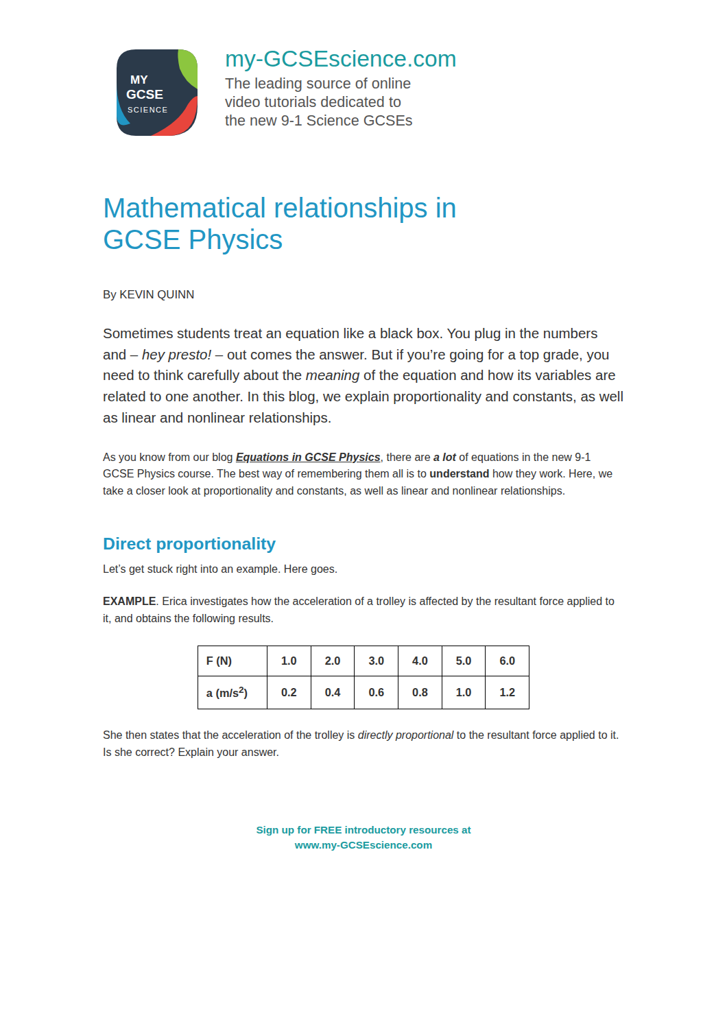MY GCSE SCIENCE
my-GCSEscience.com
The leading source of online
video tutorials dedicated to
the new 9-1 Science GCSEs
Mathematical relationships in
GCSE Physics
By KEVIN QUINN
Sometimes students treat an equation like a black box. You plug in the numbers and – hey presto! – out comes the answer. But if you’re going for a top grade, you need to think carefully about the meaning of the equation and how its variables are related to one another. In this blog, we explain proportionality and constants, as well as linear and nonlinear relationships.
As you know from our blog Equations in GCSE Physics, there are a lot of equations in the new 9-1 GCSE Physics course. The best way of remembering them all is to understand how they work. Here, we take a closer look at proportionality and constants, as well as linear and nonlinear relationships.
Direct proportionality
Let’s get stuck right into an example. Here goes.
EXAMPLE. Erica investigates how the acceleration of a trolley is affected by the resultant force applied to it, and obtains the following results.
| F (N) | 1.0 | 2.0 | 3.0 | 4.0 | 5.0 | 6.0 |
| a (m/s 2 ) | 0.2 | 0.4 | 0.6 | 0.8 | 1.0 | 1.2 |
She then states that the acceleration of the trolley is directly proportional to the resultant force applied to it. Is she correct? Explain your answer.
Sign up for FREE introductory resources at
www.my-GCSEscience.com